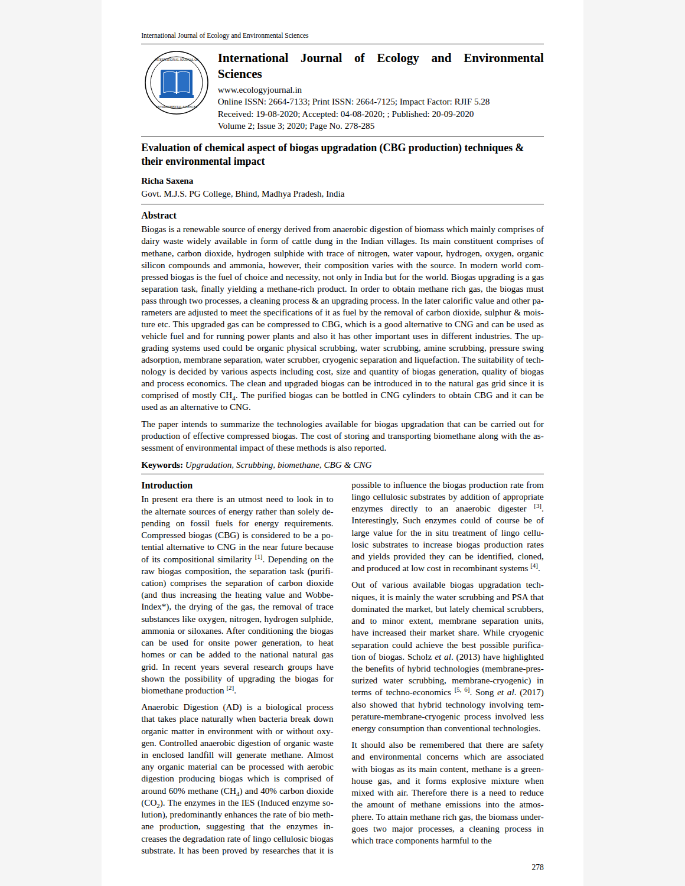International Journal of Ecology and Environmental Sciences
INTERNATIONAL JOURNAL OF ENVIRONMENTAL SCIENCES
International Journal of Ecology and Environmental Sciences
www.ecologyjournal.in
Online ISSN: 2664-7133; Print ISSN: 2664-7125; Impact Factor: RJIF 5.28
Received: 19-08-2020; Accepted: 04-08-2020; ; Published: 20-09-2020
Volume 2; Issue 3; 2020; Page No. 278-285
Evaluation of chemical aspect of biogas upgradation (CBG production) techniques & their environmental impact
Richa Saxena
Govt. M.J.S. PG College, Bhind, Madhya Pradesh, India
Abstract
Biogas is a renewable source of energy derived from anaerobic digestion of biomass which mainly comprises of dairy waste widely available in form of cattle dung in the Indian villages. Its main constituent comprises of methane, carbon dioxide, hydrogen sulphide with trace of nitrogen, water vapour, hydrogen, oxygen, organic silicon compounds and ammonia, however, their composition varies with the source. In modern world compressed biogas is the fuel of choice and necessity, not only in India but for the world. Biogas upgrading is a gas separation task, finally yielding a methane-rich product. In order to obtain methane rich gas, the biogas must pass through two processes, a cleaning process & an upgrading process. In the later calorific value and other parameters are adjusted to meet the specifications of it as fuel by the removal of carbon dioxide, sulphur & moisture etc. This upgraded gas can be compressed to CBG, which is a good alternative to CNG and can be used as vehicle fuel and for running power plants and also it has other important uses in different industries. The upgrading systems used could be organic physical scrubbing, water scrubbing, amine scrubbing, pressure swing adsorption, membrane separation, water scrubber, cryogenic separation and liquefaction. The suitability of technology is decided by various aspects including cost, size and quantity of biogas generation, quality of biogas and process economics. The clean and upgraded biogas can be introduced in to the natural gas grid since it is comprised of mostly CH4. The purified biogas can be bottled in CNG cylinders to obtain CBG and it can be used as an alternative to CNG.
The paper intends to summarize the technologies available for biogas upgradation that can be carried out for production of effective compressed biogas. The cost of storing and transporting biomethane along with the assessment of environmental impact of these methods is also reported.
Keywords: Upgradation, Scrubbing, biomethane, CBG & CNG
Introduction
In present era there is an utmost need to look in to the alternate sources of energy rather than solely depending on fossil fuels for energy requirements. Compressed biogas (CBG) is considered to be a potential alternative to CNG in the near future because of its compositional similarity [1]. Depending on the raw biogas composition, the separation task (purification) comprises the separation of carbon dioxide (and thus increasing the heating value and Wobbe-Index*), the drying of the gas, the removal of trace substances like oxygen, nitrogen, hydrogen sulphide, ammonia or siloxanes. After conditioning the biogas can be used for onsite power generation, to heat homes or can be added to the national natural gas grid. In recent years several research groups have shown the possibility of upgrading the biogas for biomethane production [2].
Anaerobic Digestion (AD) is a biological process that takes place naturally when bacteria break down organic matter in environment with or without oxygen. Controlled anaerobic digestion of organic waste in enclosed landfill will generate methane. Almost any organic material can be processed with aerobic digestion producing biogas which is comprised of around 60% methane (CH4) and 40% carbon dioxide (CO2). The enzymes in the IES (Induced enzyme solution), predominantly enhances the rate of bio methane production, suggesting that the enzymes increases the degradation rate of lingo cellulosic biogas substrate. It has been proved by researches that it is possible to influence the biogas production rate from lingo cellulosic substrates by addition of appropriate enzymes directly to an anaerobic digester [3]. Interestingly, Such enzymes could of course be of large value for the in situ treatment of lingo cellulosic substrates to increase biogas production rates and yields provided they can be identified, cloned, and produced at low cost in recombinant systems [4].
Out of various available biogas upgradation techniques, it is mainly the water scrubbing and PSA that dominated the market, but lately chemical scrubbers, and to minor extent, membrane separation units, have increased their market share. While cryogenic separation could achieve the best possible purification of biogas. Scholz et al. (2013) have highlighted the benefits of hybrid technologies (membrane-pressurized water scrubbing, membrane-cryogenic) in terms of techno-economics [5, 6]. Song et al. (2017) also showed that hybrid technology involving temperature-membrane-cryogenic process involved less energy consumption than conventional technologies.
It should also be remembered that there are safety and environmental concerns which are associated with biogas as its main content, methane is a greenhouse gas, and it forms explosive mixture when mixed with air. Therefore there is a need to reduce the amount of methane emissions into the atmosphere. To attain methane rich gas, the biomass undergoes two major processes, a cleaning process in which trace components harmful to the
278